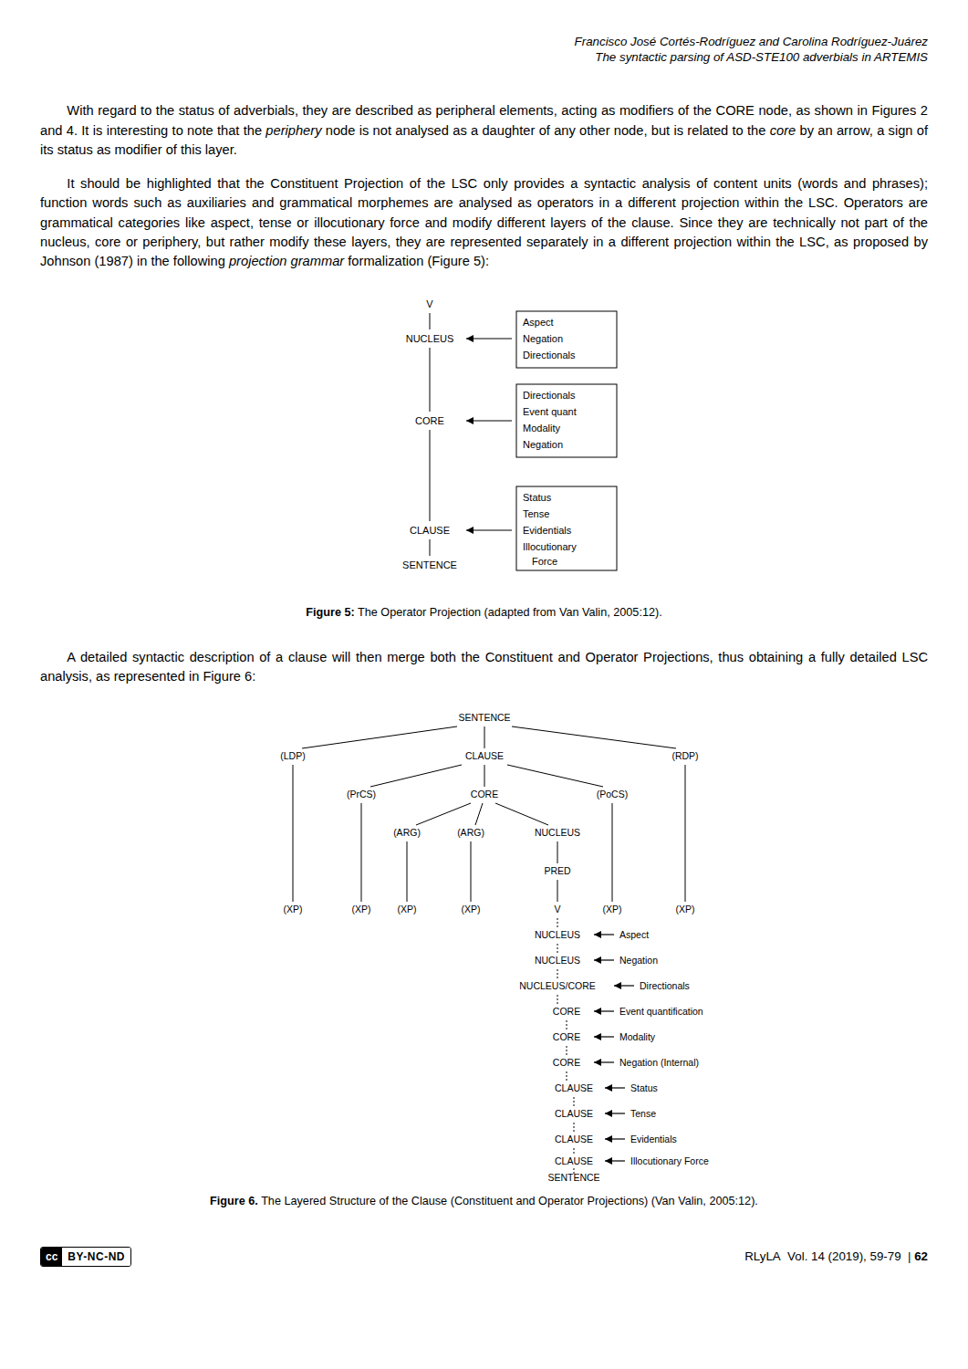Francisco José Cortés-Rodríguez and Carolina Rodríguez-Juárez
The syntactic parsing of ASD-STE100 adverbials in ARTEMIS
With regard to the status of adverbials, they are described as peripheral elements, acting as modifiers of the CORE node, as shown in Figures 2 and 4. It is interesting to note that the periphery node is not analysed as a daughter of any other node, but is related to the core by an arrow, a sign of its status as modifier of this layer.
It should be highlighted that the Constituent Projection of the LSC only provides a syntactic analysis of content units (words and phrases); function words such as auxiliaries and grammatical morphemes are analysed as operators in a different projection within the LSC. Operators are grammatical categories like aspect, tense or illocutionary force and modify different layers of the clause. Since they are technically not part of the nucleus, core or periphery, but rather modify these layers, they are represented separately in a different projection within the LSC, as proposed by Johnson (1987) in the following projection grammar formalization (Figure 5):
V NUCLEUS CORE CLAUSE SENTENCE Aspect Negation Directionals Directionals Event quant Modality Negation Status Tense Evidentials Illocutionary Force
Figure 5: The Operator Projection (adapted from Van Valin, 2005:12).
A detailed syntactic description of a clause will then merge both the Constituent and Operator Projections, thus obtaining a fully detailed LSC analysis, as represented in Figure 6:
SENTENCE (LDP) CLAUSE (RDP) (PrCS) CORE (PoCS) (ARG) (ARG) NUCLEUS PRED (XP) (XP) (XP) (XP) V (XP) (XP) NUCLEUS Aspect NUCLEUS Negation NUCLEUS/CORE Directionals CORE Event quantification CORE Modality CORE Negation (Internal) CLAUSE Status CLAUSE Tense CLAUSE Evidentials CLAUSE Illocutionary Force SENTENCE
Figure 6. The Layered Structure of the Clause (Constituent and Operator Projections) (Van Valin, 2005:12).
cc BY-NC-ND RLyLA Vol. 14 (2019), 59-79 | 62